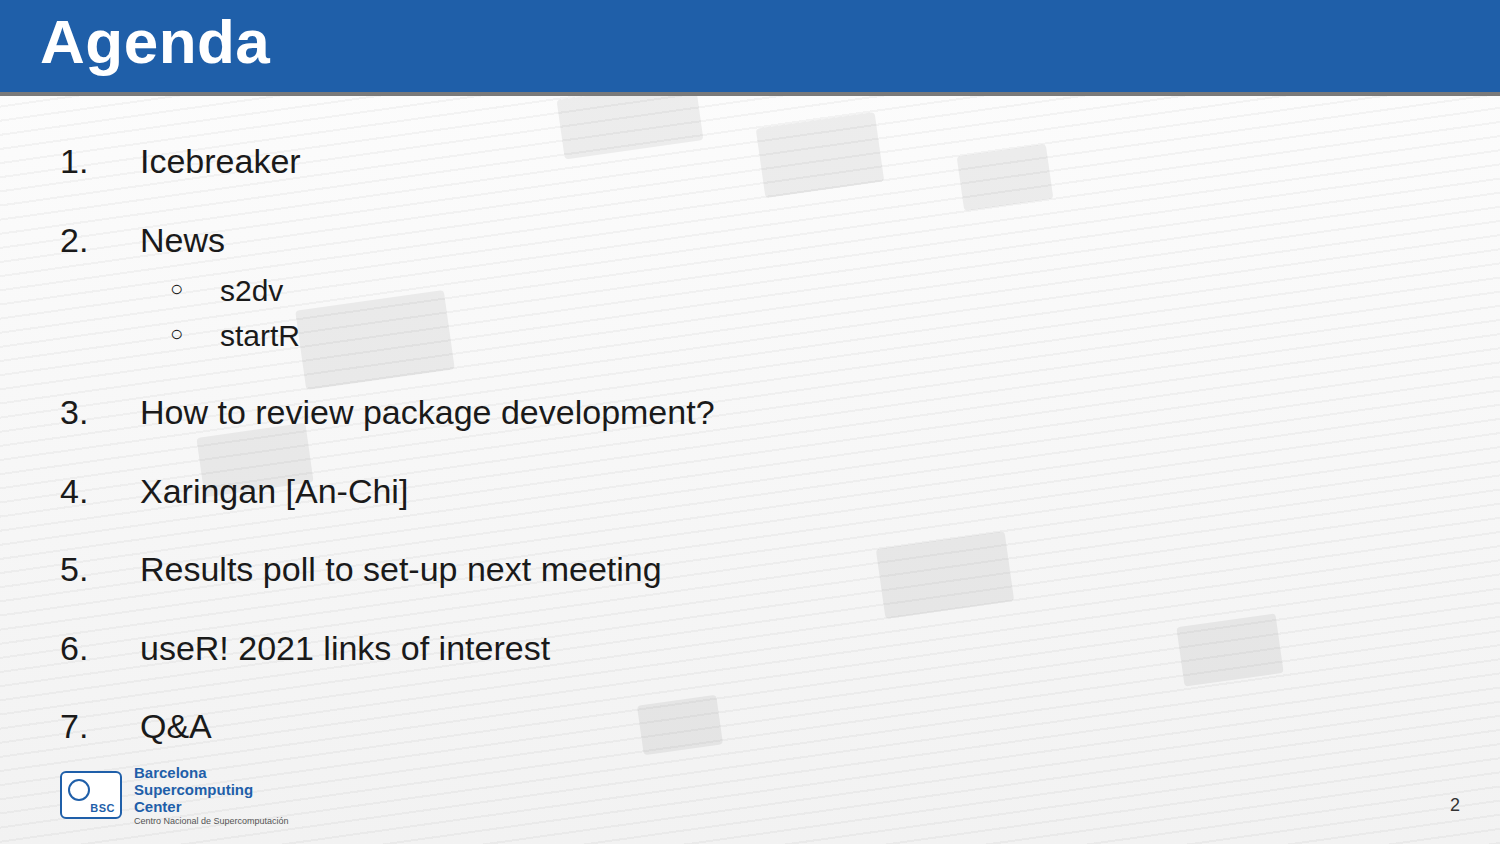Agenda
Icebreaker
News
s2dv
startR
How to review package development?
Xaringan [An-Chi]
Results poll to set-up next meeting
useR! 2021 links of interest
Q&A
Barcelona
Supercomputing
Center
Centro Nacional de Supercomputación
2